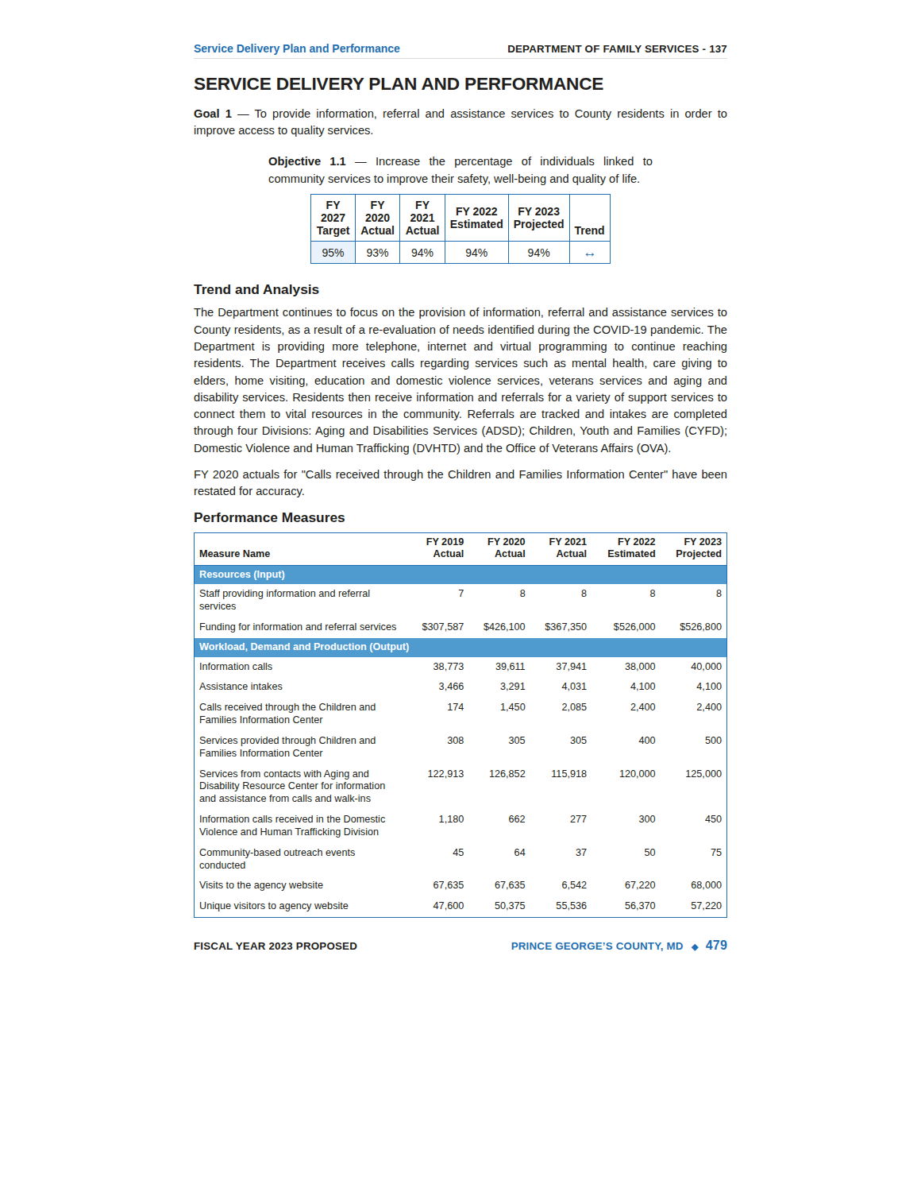Service Delivery Plan and Performance
DEPARTMENT OF FAMILY SERVICES - 137
SERVICE DELIVERY PLAN AND PERFORMANCE
Goal 1 — To provide information, referral and assistance services to County residents in order to improve access to quality services.
Objective 1.1 — Increase the percentage of individuals linked to community services to improve their safety, well-being and quality of life.
| FY 2027 Target | FY 2020 Actual | FY 2021 Actual | FY 2022 Estimated | FY 2023 Projected | Trend |
| --- | --- | --- | --- | --- | --- |
| 95% | 93% | 94% | 94% | 94% | ↔ |
Trend and Analysis
The Department continues to focus on the provision of information, referral and assistance services to County residents, as a result of a re-evaluation of needs identified during the COVID-19 pandemic. The Department is providing more telephone, internet and virtual programming to continue reaching residents. The Department receives calls regarding services such as mental health, care giving to elders, home visiting, education and domestic violence services, veterans services and aging and disability services. Residents then receive information and referrals for a variety of support services to connect them to vital resources in the community. Referrals are tracked and intakes are completed through four Divisions: Aging and Disabilities Services (ADSD); Children, Youth and Families (CYFD); Domestic Violence and Human Trafficking (DVHTD) and the Office of Veterans Affairs (OVA).
FY 2020 actuals for "Calls received through the Children and Families Information Center" have been restated for accuracy.
Performance Measures
| Measure Name | FY 2019 Actual | FY 2020 Actual | FY 2021 Actual | FY 2022 Estimated | FY 2023 Projected |
| --- | --- | --- | --- | --- | --- |
| Resources (Input) |
| Staff providing information and referral services | 7 | 8 | 8 | 8 | 8 |
| Funding for information and referral services | $307,587 | $426,100 | $367,350 | $526,000 | $526,800 |
| Workload, Demand and Production (Output) |
| Information calls | 38,773 | 39,611 | 37,941 | 38,000 | 40,000 |
| Assistance intakes | 3,466 | 3,291 | 4,031 | 4,100 | 4,100 |
| Calls received through the Children and Families Information Center | 174 | 1,450 | 2,085 | 2,400 | 2,400 |
| Services provided through Children and Families Information Center | 308 | 305 | 305 | 400 | 500 |
| Services from contacts with Aging and Disability Resource Center for information and assistance from calls and walk-ins | 122,913 | 126,852 | 115,918 | 120,000 | 125,000 |
| Information calls received in the Domestic Violence and Human Trafficking Division | 1,180 | 662 | 277 | 300 | 450 |
| Community-based outreach events conducted | 45 | 64 | 37 | 50 | 75 |
| Visits to the agency website | 67,635 | 67,635 | 6,542 | 67,220 | 68,000 |
| Unique visitors to agency website | 47,600 | 50,375 | 55,536 | 56,370 | 57,220 |
FISCAL YEAR 2023 PROPOSED
PRINCE GEORGE’S COUNTY, MD ◆ 479